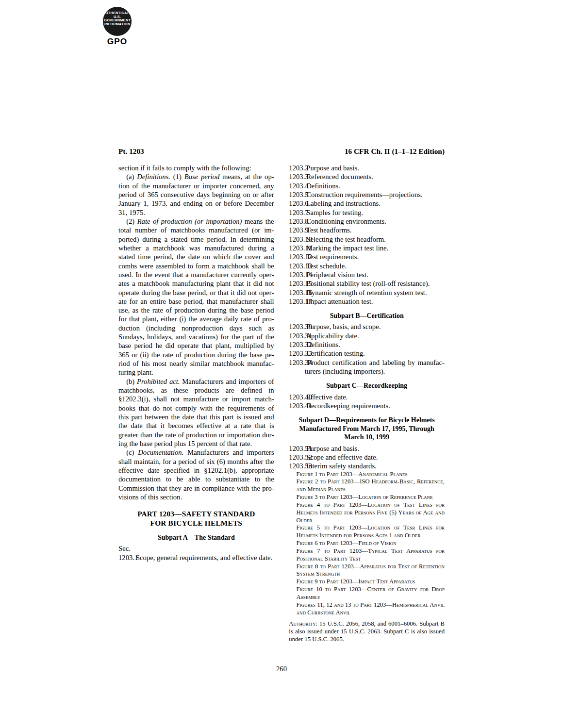AUTHENTICATED
U.S. GOVERNMENT
INFORMATION
GPO
Pt. 1203
16 CFR Ch. II (1–1–12 Edition)
section if it fails to comply with the following:
(a) Definitions. (1) Base period means, at the option of the manufacturer or importer concerned, any period of 365 consecutive days beginning on or after January 1, 1973, and ending on or before December 31, 1975.
(2) Rate of production (or importation) means the total number of matchbooks manufactured (or imported) during a stated time period. In determining whether a matchbook was manufactured during a stated time period, the date on which the cover and combs were assembled to form a matchbook shall be used. In the event that a manufacturer currently operates a matchbook manufacturing plant that it did not operate during the base period, or that it did not operate for an entire base period, that manufacturer shall use, as the rate of production during the base period for that plant, either (i) the average daily rate of production (including nonproduction days such as Sundays, holidays, and vacations) for the part of the base period he did operate that plant, multiplied by 365 or (ii) the rate of production during the base period of his most nearly similar matchbook manufacturing plant.
(b) Prohibited act. Manufacturers and importers of matchbooks, as these products are defined in §1202.3(i), shall not manufacture or import matchbooks that do not comply with the requirements of this part between the date that this part is issued and the date that it becomes effective at a rate that is greater than the rate of production or importation during the base period plus 15 percent of that rate.
(c) Documentation. Manufacturers and importers shall maintain, for a period of six (6) months after the effective date specified in §1202.1(b), appropriate documentation to be able to substantiate to the Commission that they are in compliance with the provisions of this section.
PART 1203—SAFETY STANDARD
FOR BICYCLE HELMETS
Subpart A—The Standard
Sec.
1203.1 Scope, general requirements, and effective date.
1203.2 Purpose and basis.
1203.3 Referenced documents.
1203.4 Definitions.
1203.5 Construction requirements—projections.
1203.6 Labeling and instructions.
1203.7 Samples for testing.
1203.8 Conditioning environments.
1203.9 Test headforms.
1203.10 Selecting the test headform.
1203.11 Marking the impact test line.
1203.12 Test requirements.
1203.13 Test schedule.
1203.14 Peripheral vision test.
1203.15 Positional stability test (roll-off resistance).
1203.16 Dynamic strength of retention system test.
1203.17 Impact attenuation test.
Subpart B—Certification
1203.30 Purpose, basis, and scope.
1203.31 Applicability date.
1203.32 Definitions.
1203.33 Certification testing.
1203.34 Product certification and labeling by manufacturers (including importers).
Subpart C—Recordkeeping
1203.40 Effective date.
1203.41 Recordkeeping requirements.
Subpart D—Requirements for Bicycle Helmets Manufactured From March 17, 1995, Through March 10, 1999
1203.51 Purpose and basis.
1203.52 Scope and effective date.
1203.53 Interim safety standards.
Figure 1 to Part 1203—Anatomical Planes
Figure 2 to Part 1203—ISO Headform-Basic, Reference, and Median Planes
Figure 3 to Part 1203—Location of Reference Plane
Figure 4 to Part 1203—Location of Test Lines for Helmets Intended for Persons Five (5) Years of Age and Older
Figure 5 to Part 1203—Location of Tesr Lines for Helmets Intended for Persons Ages 1 and Older
Figure 6 to Part 1203—Field of Vision
Figure 7 to Part 1203—Typical Test Apparatus for Positional Stability Test
Figure 8 to Part 1203—Apparatus for Test of Retention System Strength
Figure 9 to Part 1203—Impact Test Apparatus
Figure 10 to Part 1203—Center of Gravity for Drop Assembly
Figures 11, 12 and 13 to Part 1203—Hemispherical Anvil and Curbstone Anvil
Authority: 15 U.S.C. 2056, 2058, and 6001–6006. Subpart B is also issued under 15 U.S.C. 2063. Subpart C is also issued under 15 U.S.C. 2065.
260